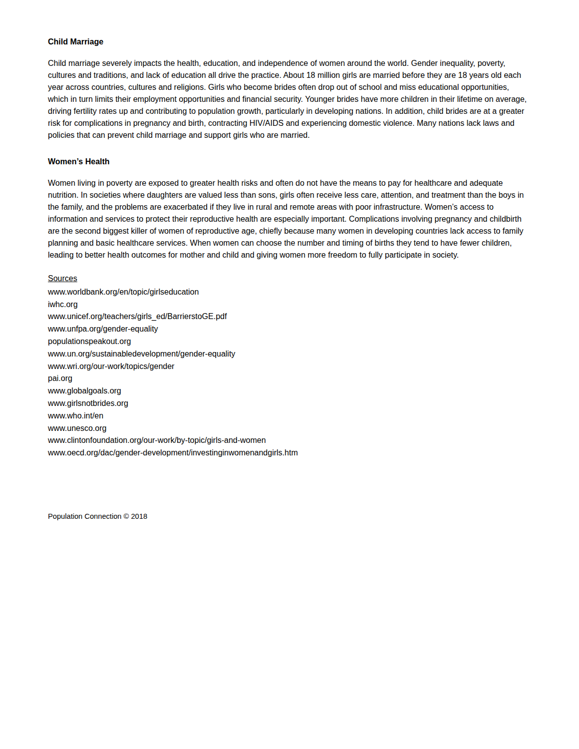Child Marriage
Child marriage severely impacts the health, education, and independence of women around the world. Gender inequality, poverty, cultures and traditions, and lack of education all drive the practice. About 18 million girls are married before they are 18 years old each year across countries, cultures and religions. Girls who become brides often drop out of school and miss educational opportunities, which in turn limits their employment opportunities and financial security. Younger brides have more children in their lifetime on average, driving fertility rates up and contributing to population growth, particularly in developing nations. In addition, child brides are at a greater risk for complications in pregnancy and birth, contracting HIV/AIDS and experiencing domestic violence. Many nations lack laws and policies that can prevent child marriage and support girls who are married.
Women’s Health
Women living in poverty are exposed to greater health risks and often do not have the means to pay for healthcare and adequate nutrition. In societies where daughters are valued less than sons, girls often receive less care, attention, and treatment than the boys in the family, and the problems are exacerbated if they live in rural and remote areas with poor infrastructure. Women’s access to information and services to protect their reproductive health are especially important. Complications involving pregnancy and childbirth are the second biggest killer of women of reproductive age, chiefly because many women in developing countries lack access to family planning and basic healthcare services. When women can choose the number and timing of births they tend to have fewer children, leading to better health outcomes for mother and child and giving women more freedom to fully participate in society.
Sources
www.worldbank.org/en/topic/girlseducation
iwhc.org
www.unicef.org/teachers/girls_ed/BarrierstoGE.pdf
www.unfpa.org/gender-equality
populationspeakout.org
www.un.org/sustainabledevelopment/gender-equality
www.wri.org/our-work/topics/gender
pai.org
www.globalgoals.org
www.girlsnotbrides.org
www.who.int/en
www.unesco.org
www.clintonfoundation.org/our-work/by-topic/girls-and-women
www.oecd.org/dac/gender-development/investinginwomenandgirls.htm
Population Connection © 2018